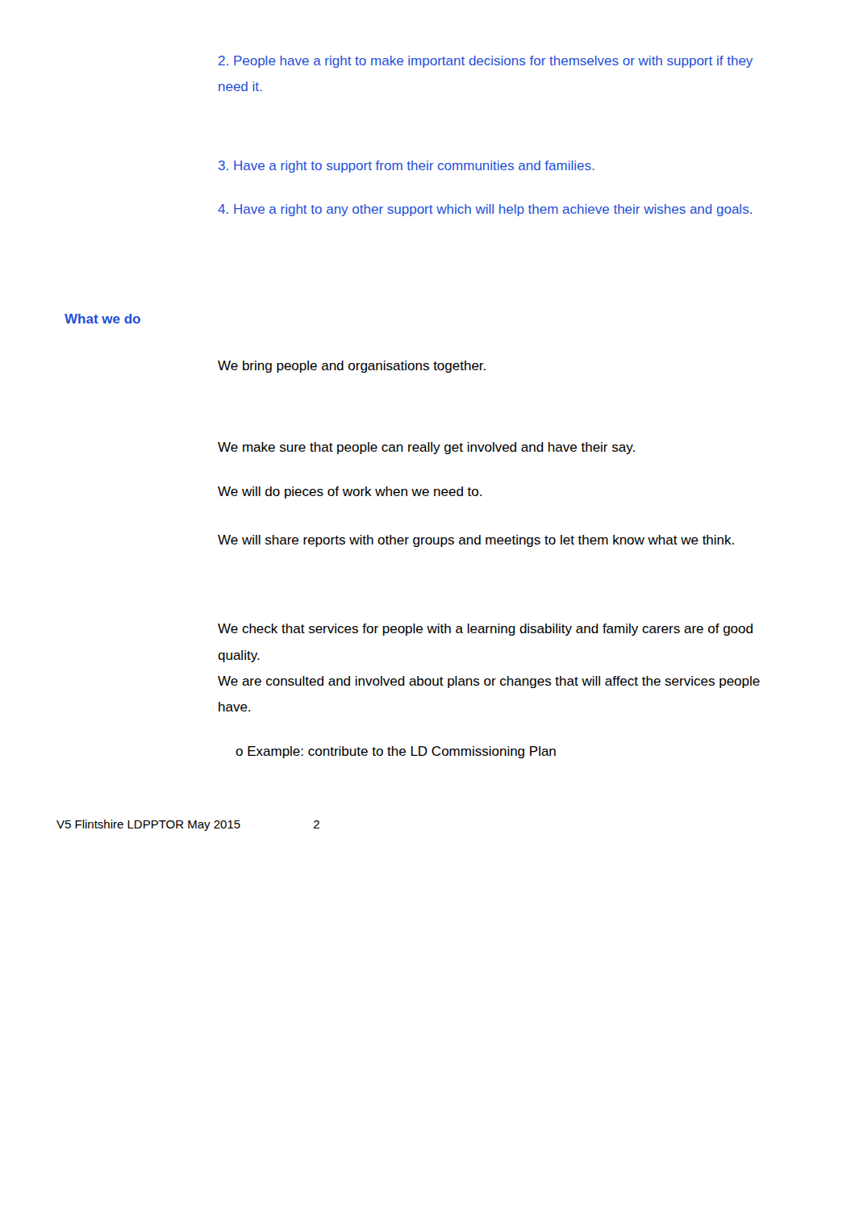2. People have a right to make important decisions for themselves or with support if they need it.
3. Have a right to support from their communities and families.
4. Have a right to any other support which will help them achieve their wishes and goals.
What we do
We bring people and organisations together.
We make sure that people can really get involved and have their say.
We will do pieces of work when we need to.
We will share reports with other groups and meetings to let them know what we think.
We check that services for people with a learning disability and family carers are of good quality.
We are consulted and involved about plans or changes that will affect the services people have.
Example: contribute to the LD Commissioning Plan
V5 Flintshire LDPPTOR May 20152